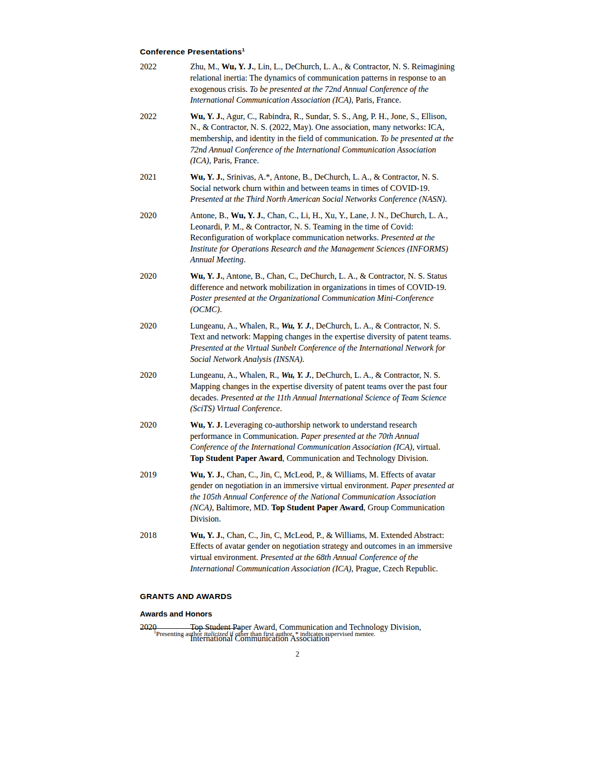Conference Presentations1
2022
Zhu, M., Wu, Y. J., Lin, L., DeChurch, L. A., & Contractor, N. S. Reimagining relational inertia: The dynamics of communication patterns in response to an exogenous crisis. To be presented at the 72nd Annual Conference of the International Communication Association (ICA), Paris, France.
2022
Wu, Y. J., Agur, C., Rabindra, R., Sundar, S. S., Ang, P. H., Jone, S., Ellison, N., & Contractor, N. S. (2022, May). One association, many networks: ICA, membership, and identity in the field of communication. To be presented at the 72nd Annual Conference of the International Communication Association (ICA), Paris, France.
2021
Wu, Y. J., Srinivas, A.*, Antone, B., DeChurch, L. A., & Contractor, N. S. Social network churn within and between teams in times of COVID-19. Presented at the Third North American Social Networks Conference (NASN).
2020
Antone, B., Wu, Y. J., Chan, C., Li, H., Xu, Y., Lane, J. N., DeChurch, L. A., Leonardi, P. M., & Contractor, N. S. Teaming in the time of Covid: Reconfiguration of workplace communication networks. Presented at the Institute for Operations Research and the Management Sciences (INFORMS) Annual Meeting.
2020
Wu, Y. J., Antone, B., Chan, C., DeChurch, L. A., & Contractor, N. S. Status difference and network mobilization in organizations in times of COVID-19. Poster presented at the Organizational Communication Mini-Conference (OCMC).
2020
Lungeanu, A., Whalen, R., Wu, Y. J., DeChurch, L. A., & Contractor, N. S. Text and network: Mapping changes in the expertise diversity of patent teams. Presented at the Virtual Sunbelt Conference of the International Network for Social Network Analysis (INSNA).
2020
Lungeanu, A., Whalen, R., Wu, Y. J., DeChurch, L. A., & Contractor, N. S. Mapping changes in the expertise diversity of patent teams over the past four decades. Presented at the 11th Annual International Science of Team Science (SciTS) Virtual Conference.
2020
Wu, Y. J. Leveraging co-authorship network to understand research performance in Communication. Paper presented at the 70th Annual Conference of the International Communication Association (ICA), virtual. Top Student Paper Award, Communication and Technology Division.
2019
Wu, Y. J., Chan, C., Jin, C, McLeod, P., & Williams, M. Effects of avatar gender on negotiation in an immersive virtual environment. Paper presented at the 105th Annual Conference of the National Communication Association (NCA), Baltimore, MD. Top Student Paper Award, Group Communication Division.
2018
Wu, Y. J., Chan, C., Jin, C, McLeod, P., & Williams, M. Extended Abstract: Effects of avatar gender on negotiation strategy and outcomes in an immersive virtual environment. Presented at the 68th Annual Conference of the International Communication Association (ICA), Prague, Czech Republic.
GRANTS AND AWARDS
Awards and Honors
2020
Top Student Paper Award, Communication and Technology Division, International Communication Association
1Presenting author italicized if other than first author. * indicates supervised mentee.
2